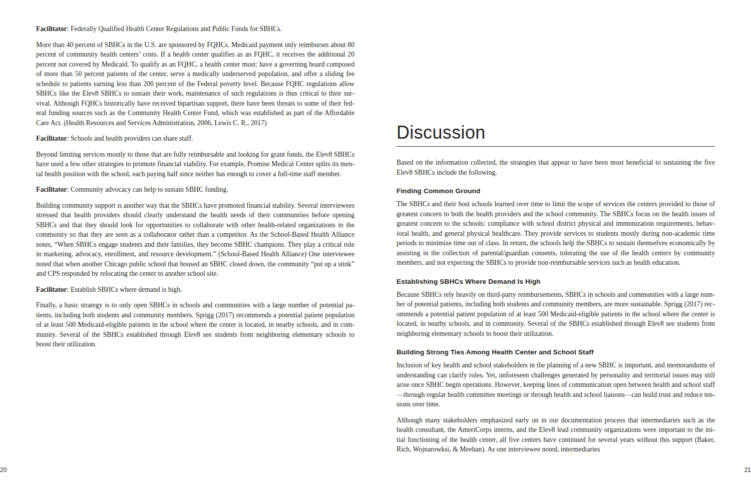Facilitator: Federally Qualified Health Center Regulations and Public Funds for SBHCs.
More than 40 percent of SBHCs in the U.S. are sponsored by FQHCs. Medicaid payment only reimburses about 80 percent of community health centers’ costs. If a health center qualifies as an FQHC, it receives the additional 20 percent not covered by Medicaid. To qualify as an FQHC, a health center must: have a governing board composed of more than 50 percent patients of the center, serve a medically underserved population, and offer a sliding fee schedule to patients earning less than 200 percent of the Federal poverty level. Because FQHC regulations allow SBHCs like the Elev8 SBHCs to sustain their work, maintenance of such regulations is thus critical to their survival. Although FQHCs historically have received bipartisan support, there have been threats to some of their federal funding sources such as the Community Health Center Fund, which was established as part of the Affordable Care Act. (Health Resources and Services Administration, 2006, Lewis C. R., 2017)
Facilitator: Schools and health providers can share staff.
Beyond limiting services mostly to those that are fully reimbursable and looking for grant funds, the Elev8 SBHCs have used a few other strategies to promote financial viability. For example, Promise Medical Center splits its mental health position with the school, each paying half since neither has enough to cover a full-time staff member.
Facilitator: Community advocacy can help to sustain SBHC funding.
Building community support is another way that the SBHCs have promoted financial stability. Several interviewees stressed that health providers should clearly understand the health needs of their communities before opening SBHCs and that they should look for opportunities to collaborate with other health-related organizations in the community so that they are seen as a collaborator rather than a competitor. As the School-Based Health Alliance notes, “When SBHCs engage students and their families, they become SBHC champions. They play a critical role in marketing, advocacy, enrollment, and resource development.” (School-Based Health Alliance) One interviewee noted that when another Chicago public school that housed an SBHC closed down, the community “put up a stink” and CPS responded by relocating the center to another school site.
Facilitator: Establish SBHCs where demand is high.
Finally, a basic strategy is to only open SBHCs in schools and communities with a large number of potential patients, including both students and community members. Sprigg (2017) recommends a potential patient population of at least 500 Medicaid-eligible patients in the school where the center is located, in nearby schools, and in community. Several of the SBHCs established through Elev8 see students from neighboring elementary schools to boost their utilization.
20
Discussion
Based on the information collected, the strategies that appear to have been most beneficial to sustaining the five Elev8 SBHCs include the following.
Finding Common Ground
The SBHCs and their host schools learned over time to limit the scope of services the centers provided to those of greatest concern to both the health providers and the school community. The SBHCs focus on the health issues of greatest concern to the schools: compliance with school district physical and immunization requirements, behavioral health, and general physical healthcare. They provide services to students mostly during non-academic time periods to minimize time out of class. In return, the schools help the SBHCs to sustain themselves economically by assisting in the collection of parental/guardian consents, tolerating the use of the health centers by community members, and not expecting the SBHCs to provide non-reimbursable services such as health education.
Establishing SBHCs Where Demand Is High
Because SBHCs rely heavily on third-party reimbursements, SBHCs in schools and communities with a large number of potential patients, including both students and community members, are more sustainable. Sprigg (2017) recommends a potential patient population of at least 500 Medicaid-eligible patients in the school where the center is located, in nearby schools, and in community. Several of the SBHCs established through Elev8 see students from neighboring elementary schools to boost their utilization.
Building Strong Ties Among Health Center and School Staff
Inclusion of key health and school stakeholders in the planning of a new SBHC is important, and memorandums of understanding can clarify roles. Yet, unforeseen challenges generated by personality and territorial issues may still arise once SBHC begin operations. However, keeping lines of communication open between health and school staff—through regular health committee meetings or through health and school liaisons—can build trust and reduce tensions over time.
Although many stakeholders emphasized early on in our documentation process that intermediaries such as the health consultant, the AmeriCorps interns, and the Elev8 lead community organizations were important to the initial functioning of the health center, all five centers have continued for several years without this support (Baker, Rich, Wojnarowksi, & Meehan). As one interviewee noted, intermediaries
21